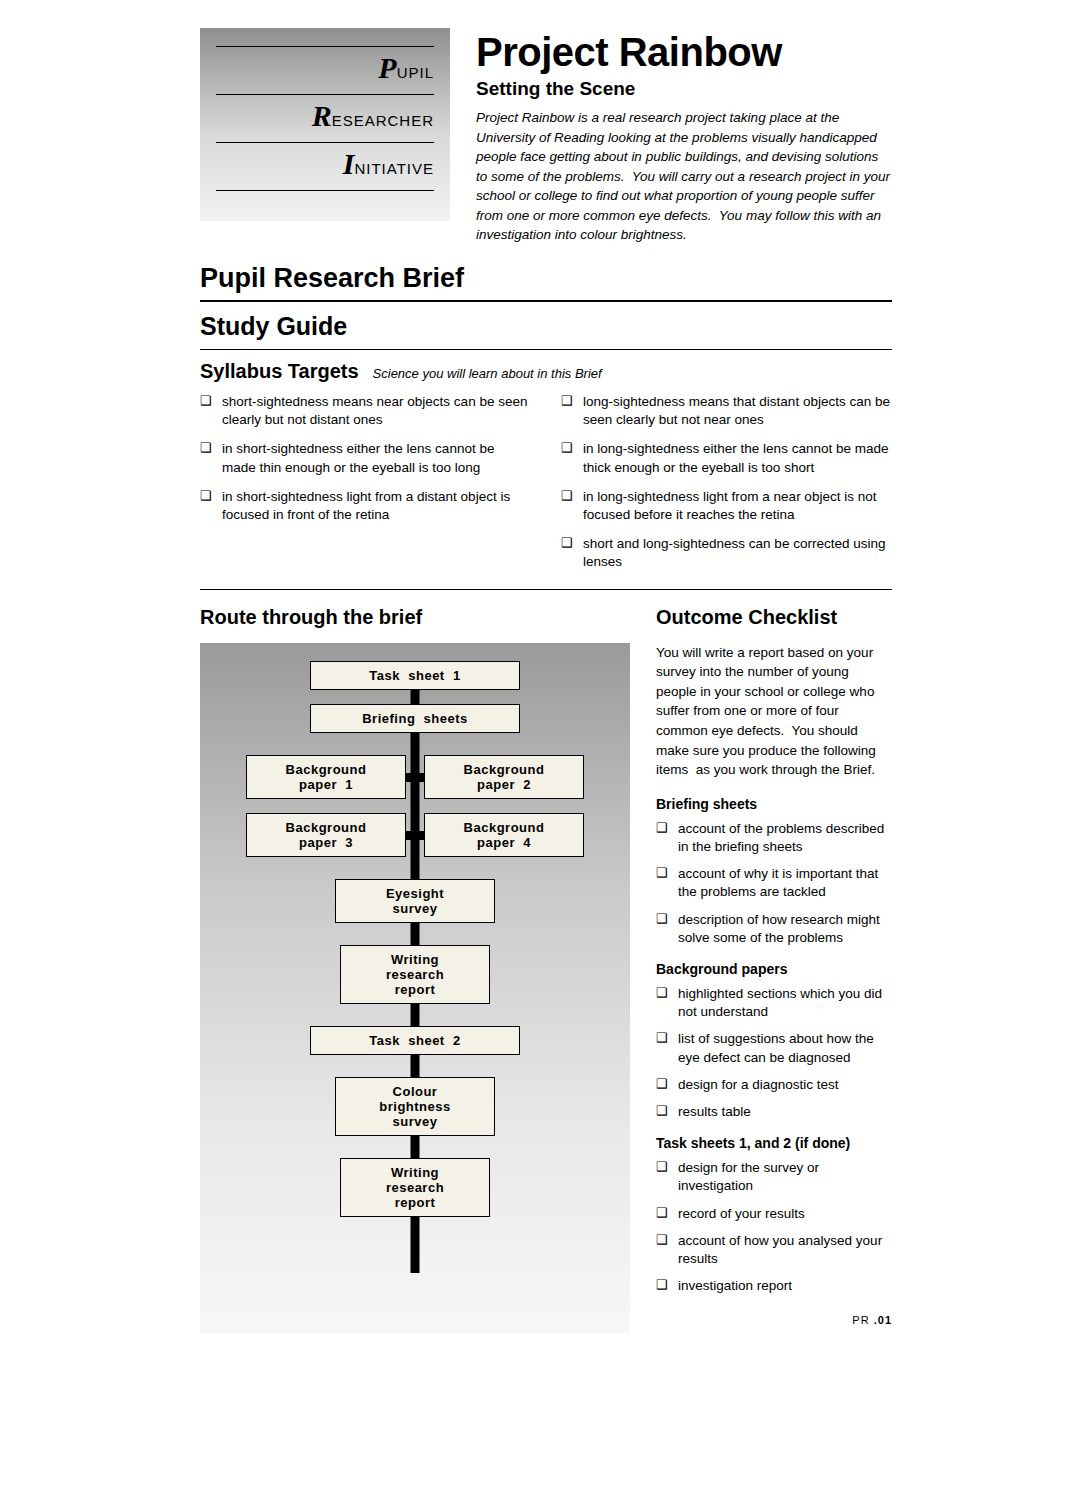Pupil
Researcher
Initiative
Project Rainbow
Setting the Scene
Project Rainbow is a real research project taking place at the University of Reading looking at the problems visually handicapped people face getting about in public buildings, and devising solutions to some of the problems. You will carry out a research project in your school or college to find out what proportion of young people suffer from one or more common eye defects. You may follow this with an investigation into colour brightness.
Pupil Research Brief
Study Guide
Syllabus Targets
Science you will learn about in this Brief
short-sightedness means near objects can be seen clearly but not distant ones
in short-sightedness either the lens cannot be made thin enough or the eyeball is too long
in short-sightedness light from a distant object is focused in front of the retina
long-sightedness means that distant objects can be seen clearly but not near ones
in long-sightedness either the lens cannot be made thick enough or the eyeball is too short
in long-sightedness light from a near object is not focused before it reaches the retina
short and long-sightedness can be corrected using lenses
Route through the brief
Task sheet 1
Briefing sheets
Background
paper 1
Background
paper 2
Background
paper 3
Background
paper 4
Eyesight
survey
Writing
research
report
Task sheet 2
Colour
brightness
survey
Writing
research
report
Outcome Checklist
You will write a report based on your survey into the number of young people in your school or college who suffer from one or more of four common eye defects. You should make sure you produce the following items as you work through the Brief.
Briefing sheets
account of the problems described in the briefing sheets
account of why it is important that the problems are tackled
description of how research might solve some of the problems
Background papers
highlighted sections which you did not understand
list of suggestions about how the eye defect can be diagnosed
design for a diagnostic test
results table
Task sheets 1, and 2 (if done)
design for the survey or investigation
record of your results
account of how you analysed your results
investigation report
PR .01